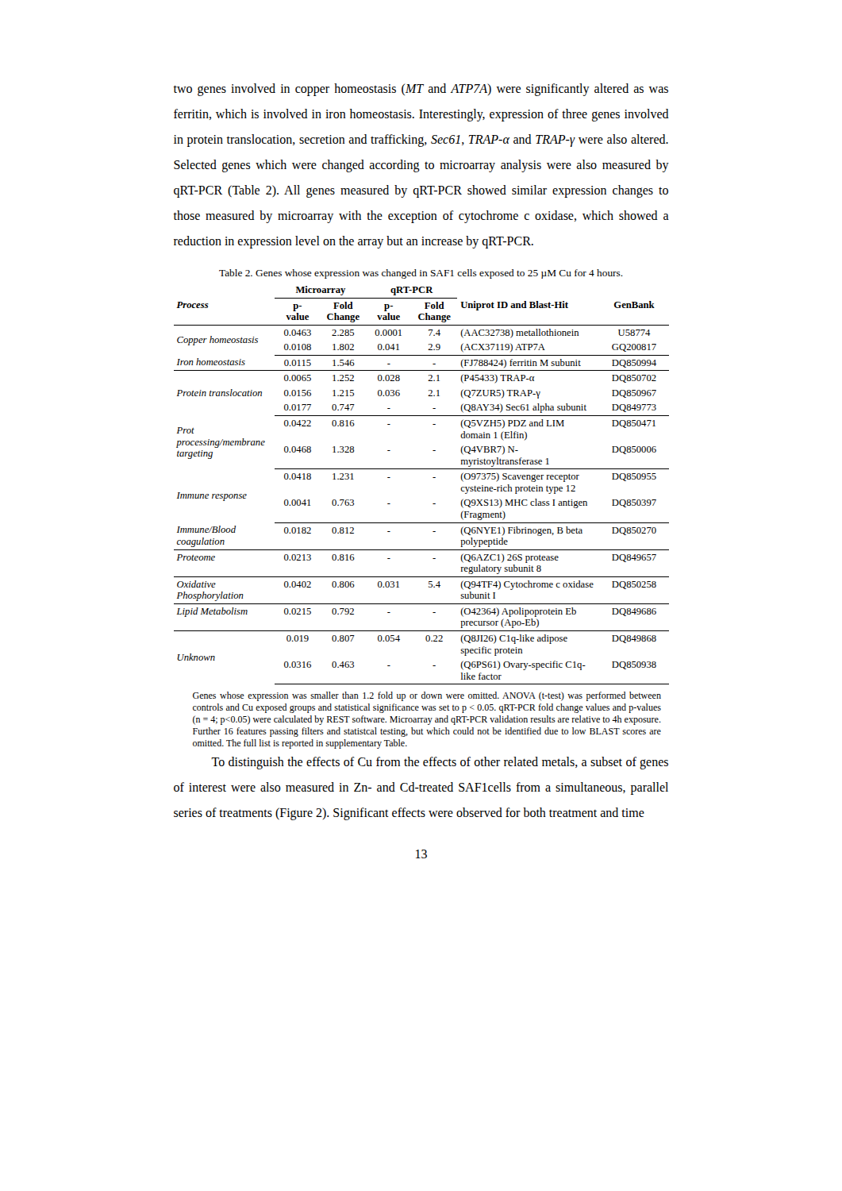two genes involved in copper homeostasis (MT and ATP7A) were significantly altered as was ferritin, which is involved in iron homeostasis. Interestingly, expression of three genes involved in protein translocation, secretion and trafficking, Sec61, TRAP-α and TRAP-γ were also altered. Selected genes which were changed according to microarray analysis were also measured by qRT-PCR (Table 2). All genes measured by qRT-PCR showed similar expression changes to those measured by microarray with the exception of cytochrome c oxidase, which showed a reduction in expression level on the array but an increase by qRT-PCR.
Table 2. Genes whose expression was changed in SAF1 cells exposed to 25 µM Cu for 4 hours.
| | Microarray | qRT-PCR | | |
| Process | p- value | Fold Change | p- value | Fold Change | Uniprot ID and Blast-Hit | GenBank |
| Copper homeostasis | 0.0463 | 2.285 | 0.0001 | 7.4 | (AAC32738) metallothionein | U58774 |
| 0.0108 | 1.802 | 0.041 | 2.9 | (ACX37119) ATP7A | GQ200817 |
| Iron homeostasis | 0.0115 | 1.546 | - | - | (FJ788424) ferritin M subunit | DQ850994 |
| Protein translocation | 0.0065 | 1.252 | 0.028 | 2.1 | (P45433) TRAP-α | DQ850702 |
| 0.0156 | 1.215 | 0.036 | 2.1 | (Q7ZUR5) TRAP-γ | DQ850967 |
| 0.0177 | 0.747 | - | - | (Q8AY34) Sec61 alpha subunit | DQ849773 |
| Prot processing/membrane targeting | 0.0422 | 0.816 | - | - | (Q5VZH5) PDZ and LIM domain 1 (Elfin) | DQ850471 |
| 0.0468 | 1.328 | - | - | (Q4VBR7) N-myristoyltransferase 1 | DQ850006 |
| Immune response | 0.0418 | 1.231 | - | - | (O97375) Scavenger receptor cysteine-rich protein type 12 | DQ850955 |
| 0.0041 | 0.763 | - | - | (Q9XS13) MHC class I antigen (Fragment) | DQ850397 |
| Immune/Blood coagulation | 0.0182 | 0.812 | - | - | (Q6NYE1) Fibrinogen, B beta polypeptide | DQ850270 |
| Proteome | 0.0213 | 0.816 | - | - | (Q6AZC1) 26S protease regulatory subunit 8 | DQ849657 |
| Oxidative Phosphorylation | 0.0402 | 0.806 | 0.031 | 5.4 | (Q94TF4) Cytochrome c oxidase subunit I | DQ850258 |
| Lipid Metabolism | 0.0215 | 0.792 | - | - | (O42364) Apolipoprotein Eb precursor (Apo-Eb) | DQ849686 |
| Unknown | 0.019 | 0.807 | 0.054 | 0.22 | (Q8JI26) C1q-like adipose specific protein | DQ849868 |
| 0.0316 | 0.463 | - | - | (Q6PS61) Ovary-specific C1q-like factor | DQ850938 |
Genes whose expression was smaller than 1.2 fold up or down were omitted. ANOVA (t-test) was performed between controls and Cu exposed groups and statistical significance was set to p < 0.05. qRT-PCR fold change values and p-values (n = 4; p<0.05) were calculated by REST software. Microarray and qRT-PCR validation results are relative to 4h exposure. Further 16 features passing filters and statistcal testing, but which could not be identified due to low BLAST scores are omitted. The full list is reported in supplementary Table.
To distinguish the effects of Cu from the effects of other related metals, a subset of genes of interest were also measured in Zn- and Cd-treated SAF1cells from a simultaneous, parallel series of treatments (Figure 2). Significant effects were observed for both treatment and time
13